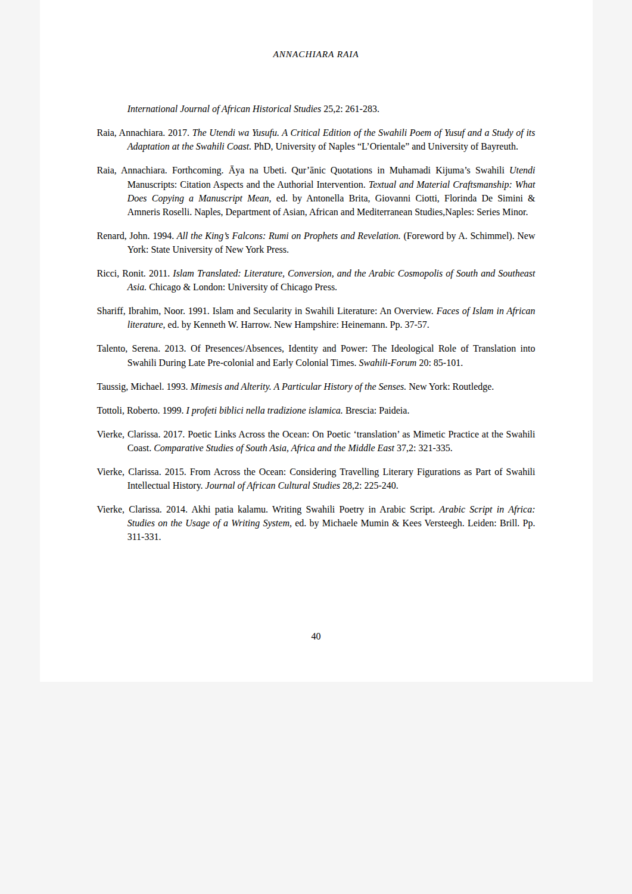ANNACHIARA RAIA
International Journal of African Historical Studies 25,2: 261-283.
Raia, Annachiara. 2017. The Utendi wa Yusufu. A Critical Edition of the Swahili Poem of Yusuf and a Study of its Adaptation at the Swahili Coast. PhD, University of Naples “L’Orientale” and University of Bayreuth.
Raia, Annachiara. Forthcoming. Āya na Ubeti. Qur’ānic Quotations in Muhamadi Kijuma’s Swahili Utendi Manuscripts: Citation Aspects and the Authorial Intervention. Textual and Material Craftsmanship: What Does Copying a Manuscript Mean, ed. by Antonella Brita, Giovanni Ciotti, Florinda De Simini & Amneris Roselli. Naples, Department of Asian, African and Mediterranean Studies,Naples: Series Minor.
Renard, John. 1994. All the King’s Falcons: Rumi on Prophets and Revelation. (Foreword by A. Schimmel). New York: State University of New York Press.
Ricci, Ronit. 2011. Islam Translated: Literature, Conversion, and the Arabic Cosmopolis of South and Southeast Asia. Chicago & London: University of Chicago Press.
Shariff, Ibrahim, Noor. 1991. Islam and Secularity in Swahili Literature: An Overview. Faces of Islam in African literature, ed. by Kenneth W. Harrow. New Hampshire: Heinemann. Pp. 37-57.
Talento, Serena. 2013. Of Presences/Absences, Identity and Power: The Ideological Role of Translation into Swahili During Late Pre-colonial and Early Colonial Times. Swahili-Forum 20: 85-101.
Taussig, Michael. 1993. Mimesis and Alterity. A Particular History of the Senses. New York: Routledge.
Tottoli, Roberto. 1999. I profeti biblici nella tradizione islamica. Brescia: Paideia.
Vierke, Clarissa. 2017. Poetic Links Across the Ocean: On Poetic ‘translation’ as Mimetic Practice at the Swahili Coast. Comparative Studies of South Asia, Africa and the Middle East 37,2: 321-335.
Vierke, Clarissa. 2015. From Across the Ocean: Considering Travelling Literary Figurations as Part of Swahili Intellectual History. Journal of African Cultural Studies 28,2: 225-240.
Vierke, Clarissa. 2014. Akhi patia kalamu. Writing Swahili Poetry in Arabic Script. Arabic Script in Africa: Studies on the Usage of a Writing System, ed. by Michaele Mumin & Kees Versteegh. Leiden: Brill. Pp. 311-331.
40